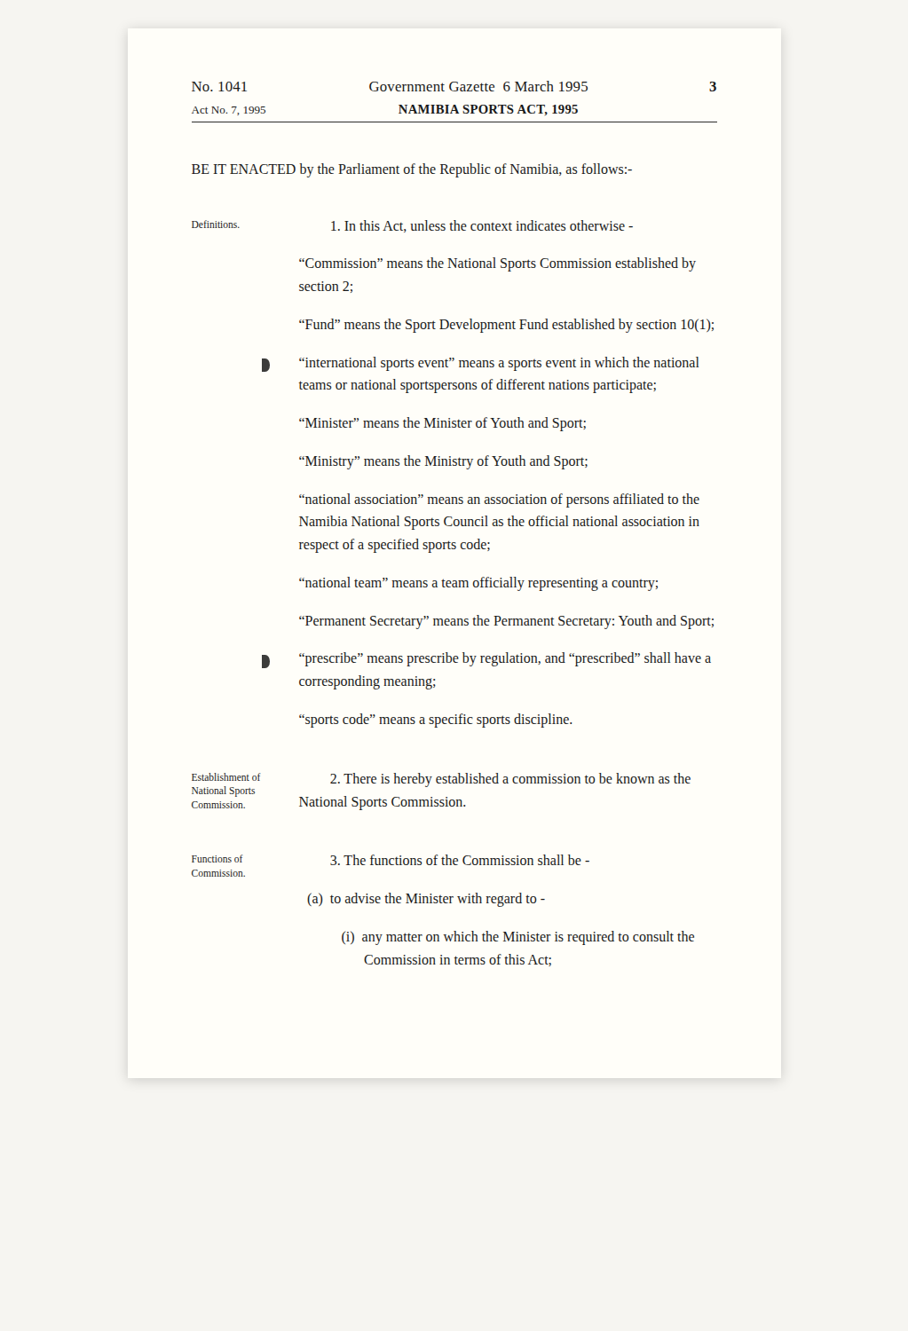No. 1041 Government Gazette 6 March 1995 3
Act No. 7, 1995 NAMIBIA SPORTS ACT, 1995 3
BE IT ENACTED by the Parliament of the Republic of Namibia, as follows:-
Definitions.
1. In this Act, unless the context indicates otherwise -
“Commission” means the National Sports Commission established by section 2;
“Fund” means the Sport Development Fund established by section 10(1);
“international sports event” means a sports event in which the national teams or national sportspersons of different nations participate;
“Minister” means the Minister of Youth and Sport;
“Ministry” means the Ministry of Youth and Sport;
“national association” means an association of persons affiliated to the Namibia National Sports Council as the official national association in respect of a specified sports code;
“national team” means a team officially representing a country;
“Permanent Secretary” means the Permanent Secretary: Youth and Sport;
“prescribe” means prescribe by regulation, and “prescribed” shall have a corresponding meaning;
“sports code” means a specific sports discipline.
Establishment of National Sports Commission.
2. There is hereby established a commission to be known as the National Sports Commission.
Functions of Commission.
3. The functions of the Commission shall be -
(a) to advise the Minister with regard to -
(i) any matter on which the Minister is required to consult the Commission in terms of this Act;